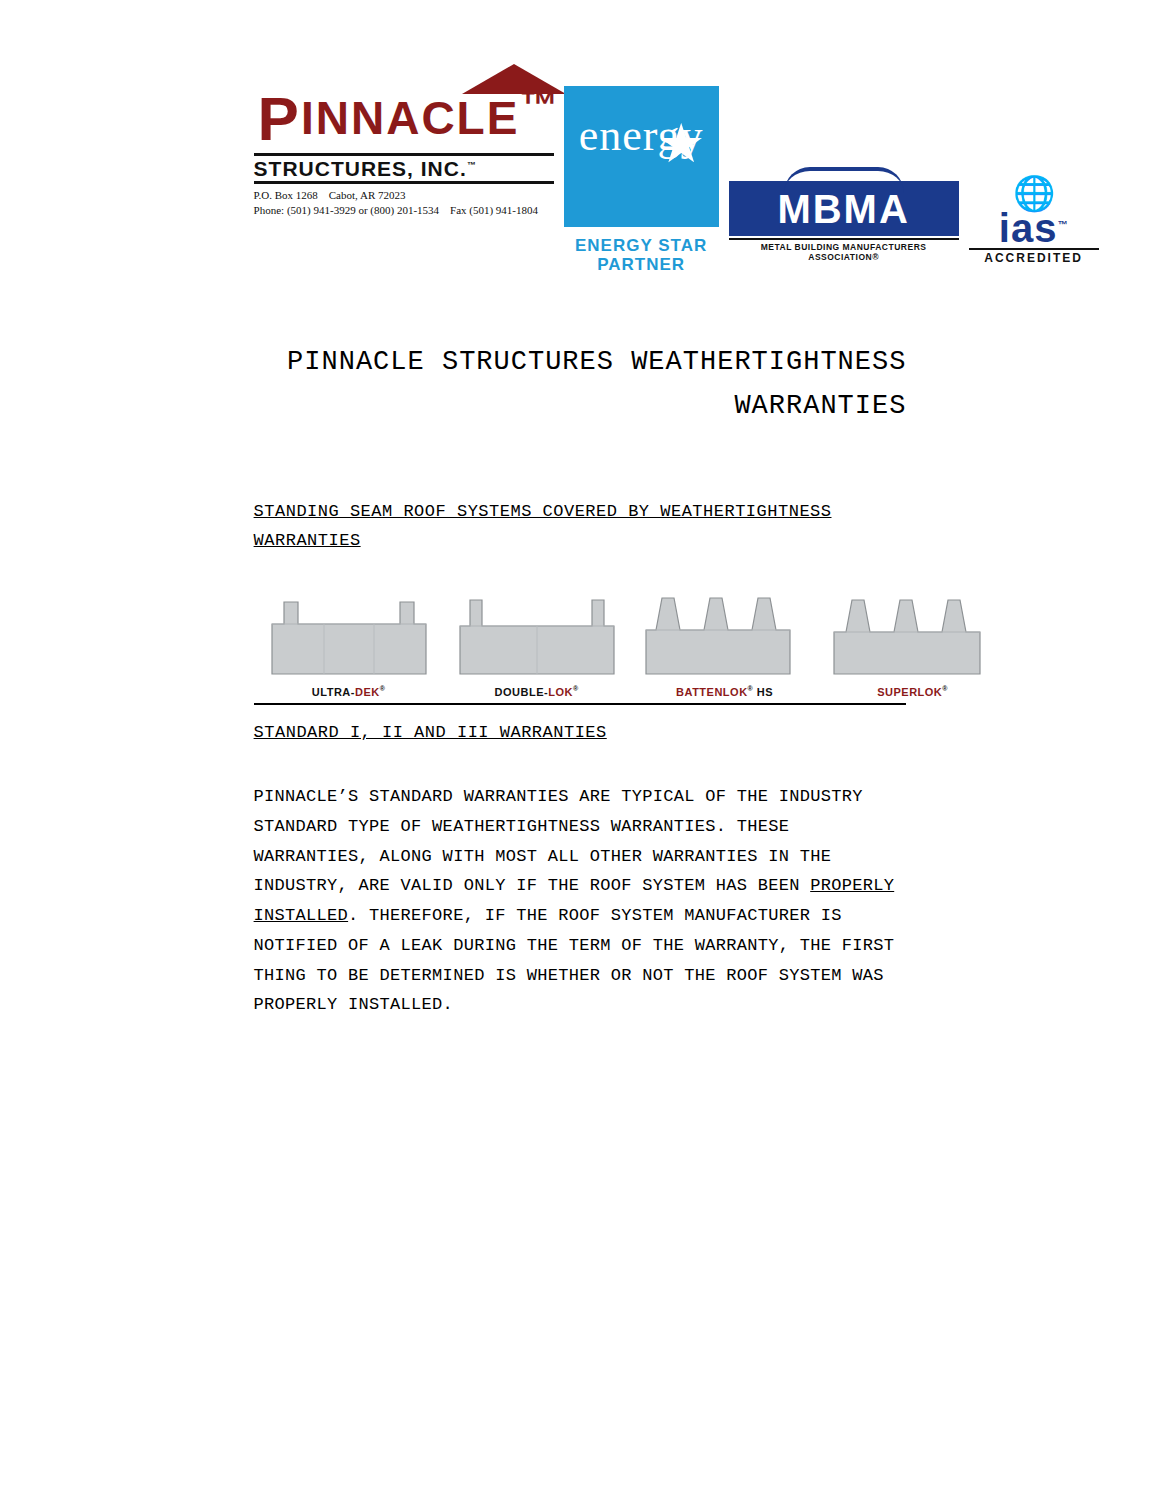PINNACLE™
STRUCTURES, INC.™
P.O. Box 1268 Cabot, AR 72023
Phone: (501) 941-3929 or (800) 201-1534 Fax (501) 941-1804
energy
★
ENERGY STAR
PARTNER
MBMA
METAL BUILDING MANUFACTURERS ASSOCIATION®
🌐
ias™
ACCREDITED
Pinnacle Structures Weathertightness Warranties
Standing Seam Roof Systems Covered By Weathertightness Warranties
ULTRA-DEK®
DOUBLE-LOK®
BATTENLOK® HS
SUPERLOK®
Standard I, II and III Warranties
Pinnacle’s Standard Warranties are typical of the industry standard type of Weathertightness Warranties. These warranties, along with most all other warranties in the industry, are valid only if the roof system has been properly installed. Therefore, if the roof system manufacturer is notified of a leak during the term of the warranty, the first thing to be determined is whether or not the roof system was properly installed.